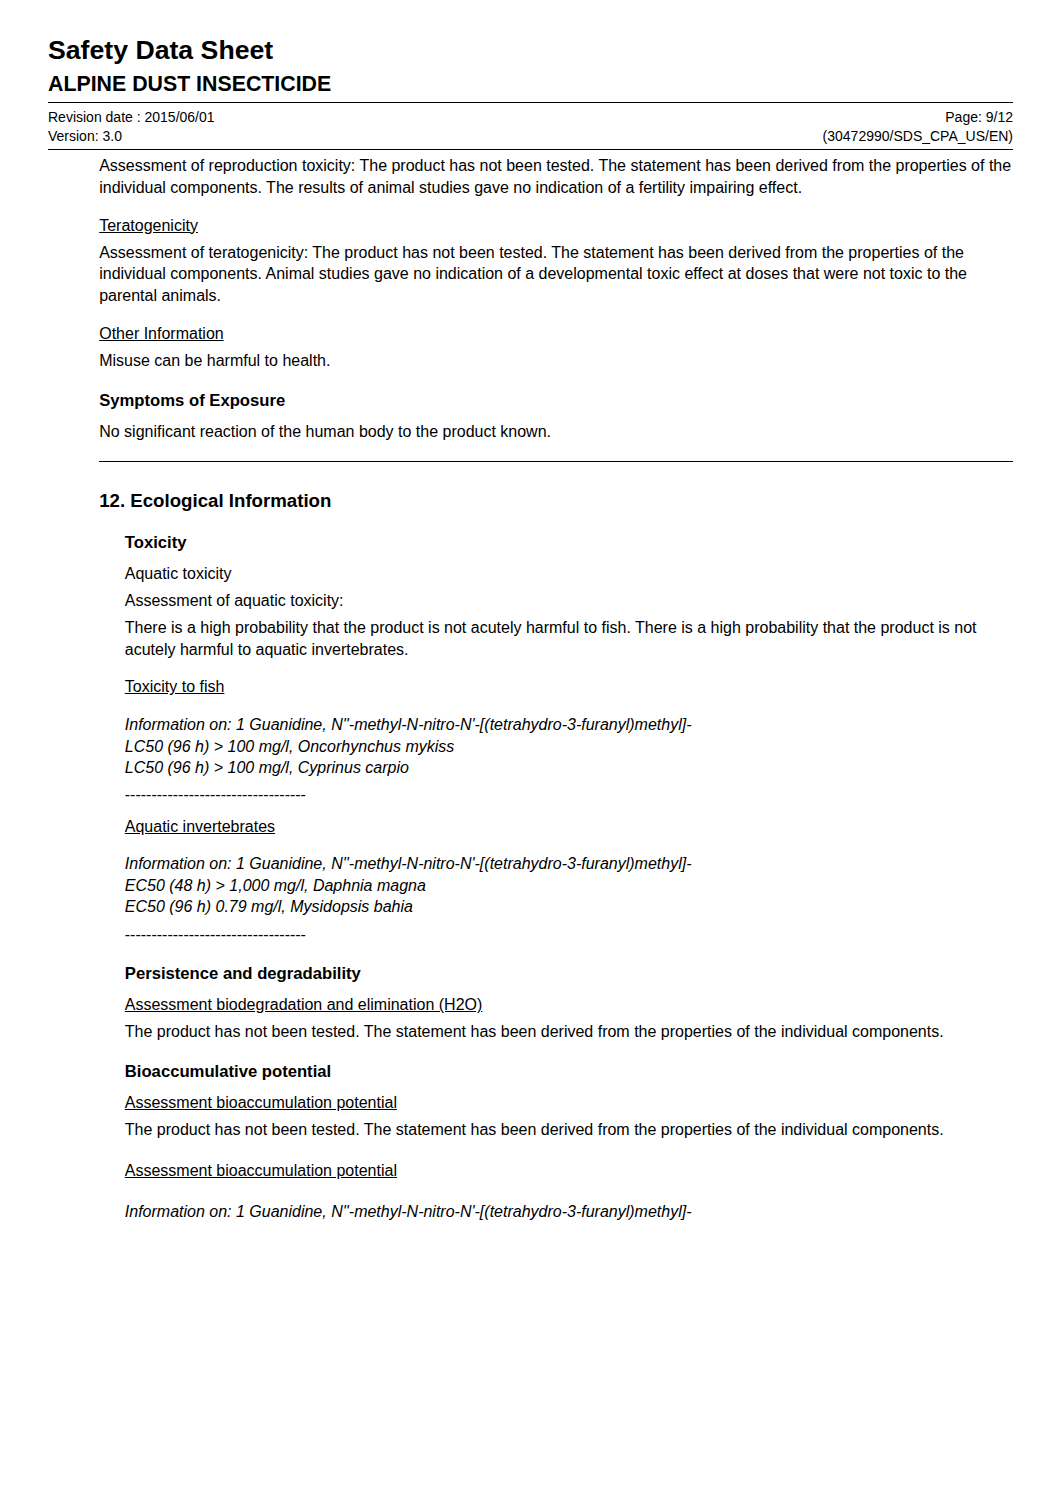Safety Data Sheet
ALPINE DUST INSECTICIDE
| Revision date : 2015/06/01 | Page: 9/12 |
| Version: 3.0 | (30472990/SDS_CPA_US/EN) |
Assessment of reproduction toxicity: The product has not been tested. The statement has been derived from the properties of the individual components. The results of animal studies gave no indication of a fertility impairing effect.
Teratogenicity
Assessment of teratogenicity: The product has not been tested. The statement has been derived from the properties of the individual components. Animal studies gave no indication of a developmental toxic effect at doses that were not toxic to the parental animals.
Other Information
Misuse can be harmful to health.
Symptoms of Exposure
No significant reaction of the human body to the product known.
12. Ecological Information
Toxicity
Aquatic toxicity
Assessment of aquatic toxicity:
There is a high probability that the product is not acutely harmful to fish. There is a high probability that the product is not acutely harmful to aquatic invertebrates.
Toxicity to fish
Information on: 1 Guanidine, N''-methyl-N-nitro-N'-[(tetrahydro-3-furanyl)methyl]-
LC50 (96 h) > 100 mg/l, Oncorhynchus mykiss
LC50 (96 h) > 100 mg/l, Cyprinus carpio
----------------------------------
Aquatic invertebrates
Information on: 1 Guanidine, N''-methyl-N-nitro-N'-[(tetrahydro-3-furanyl)methyl]-
EC50 (48 h) > 1,000 mg/l, Daphnia magna
EC50 (96 h) 0.79 mg/l, Mysidopsis bahia
----------------------------------
Persistence and degradability
Assessment biodegradation and elimination (H2O)
The product has not been tested. The statement has been derived from the properties of the individual components.
Bioaccumulative potential
Assessment bioaccumulation potential
The product has not been tested. The statement has been derived from the properties of the individual components.
Assessment bioaccumulation potential
Information on: 1 Guanidine, N''-methyl-N-nitro-N'-[(tetrahydro-3-furanyl)methyl]-